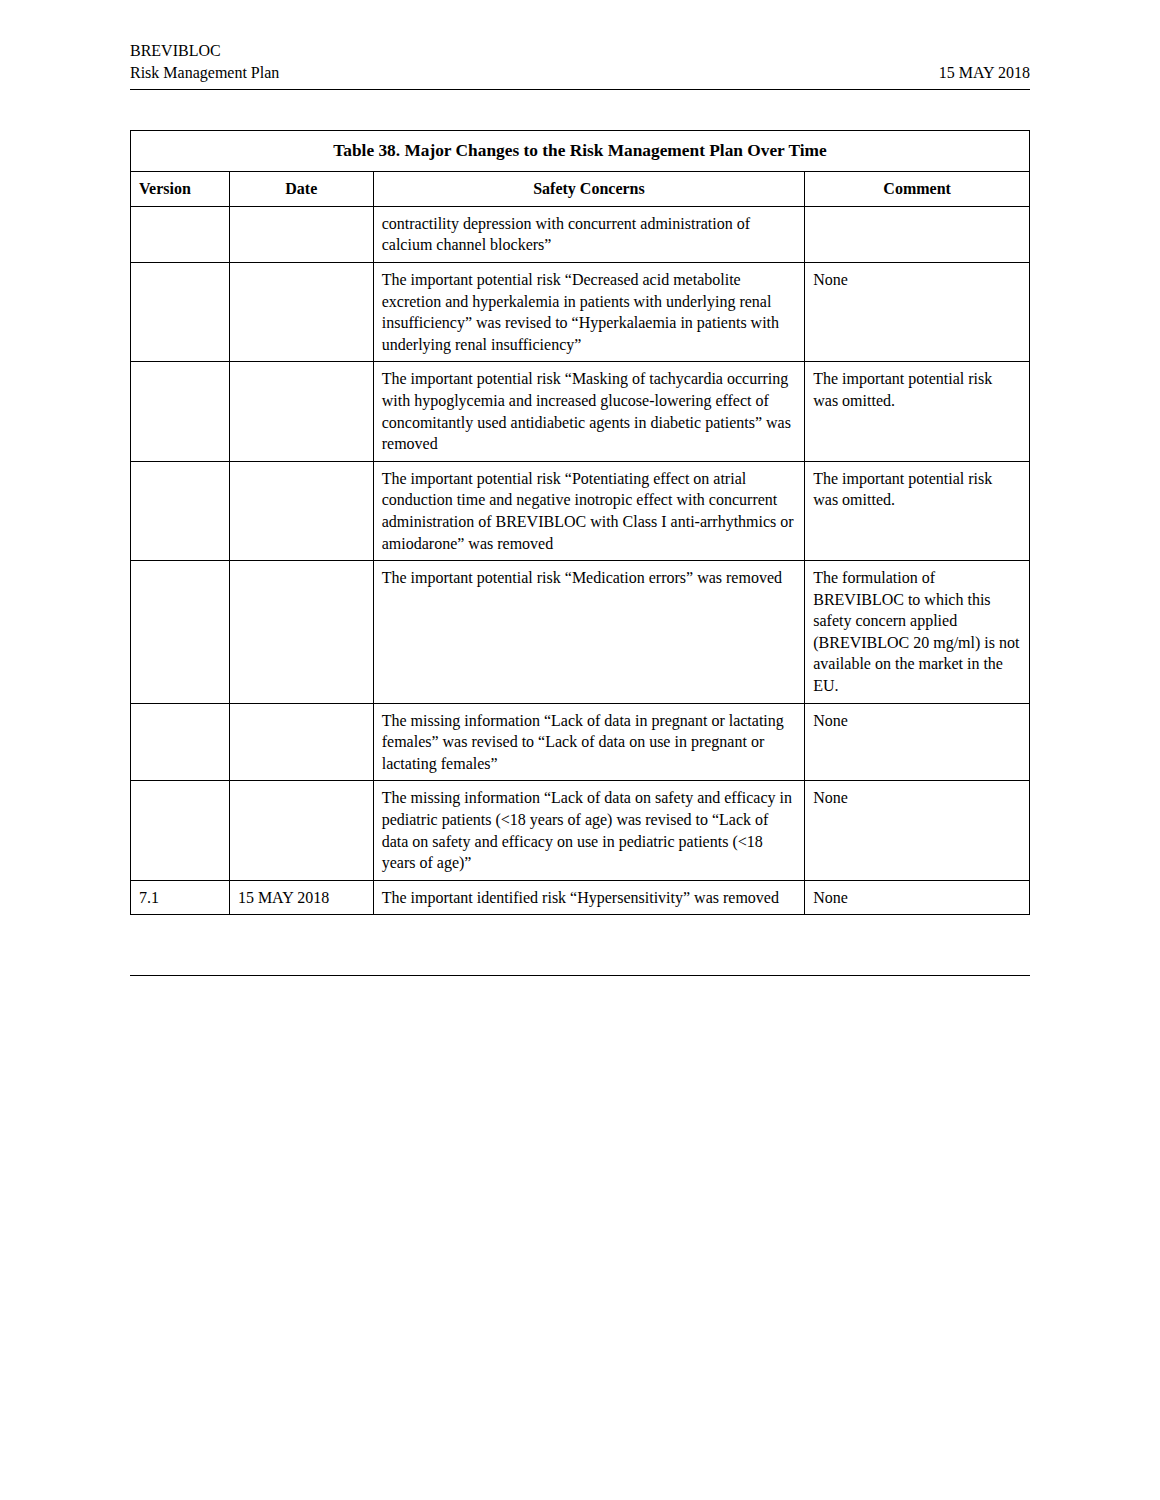BREVIBLOC
Risk Management Plan
15 MAY 2018
Table 38. Major Changes to the Risk Management Plan Over Time
| Version | Date | Safety Concerns | Comment |
| --- | --- | --- | --- |
| | | contractility depression with concurrent administration of calcium channel blockers” | |
| | | The important potential risk “Decreased acid metabolite excretion and hyperkalemia in patients with underlying renal insufficiency” was revised to “Hyperkalaemia in patients with underlying renal insufficiency” | None |
| | | The important potential risk “Masking of tachycardia occurring with hypoglycemia and increased glucose-lowering effect of concomitantly used antidiabetic agents in diabetic patients” was removed | The important potential risk was omitted. |
| | | The important potential risk “Potentiating effect on atrial conduction time and negative inotropic effect with concurrent administration of BREVIBLOC with Class I anti-arrhythmics or amiodarone” was removed | The important potential risk was omitted. |
| | | The important potential risk “Medication errors” was removed | The formulation of BREVIBLOC to which this safety concern applied (BREVIBLOC 20 mg/ml) is not available on the market in the EU. |
| | | The missing information “Lack of data in pregnant or lactating females” was revised to “Lack of data on use in pregnant or lactating females” | None |
| | | The missing information “Lack of data on safety and efficacy in pediatric patients (<18 years of age) was revised to “Lack of data on safety and efficacy on use in pediatric patients (<18 years of age)” | None |
| 7.1 | 15 MAY 2018 | The important identified risk “Hypersensitivity” was removed | None |